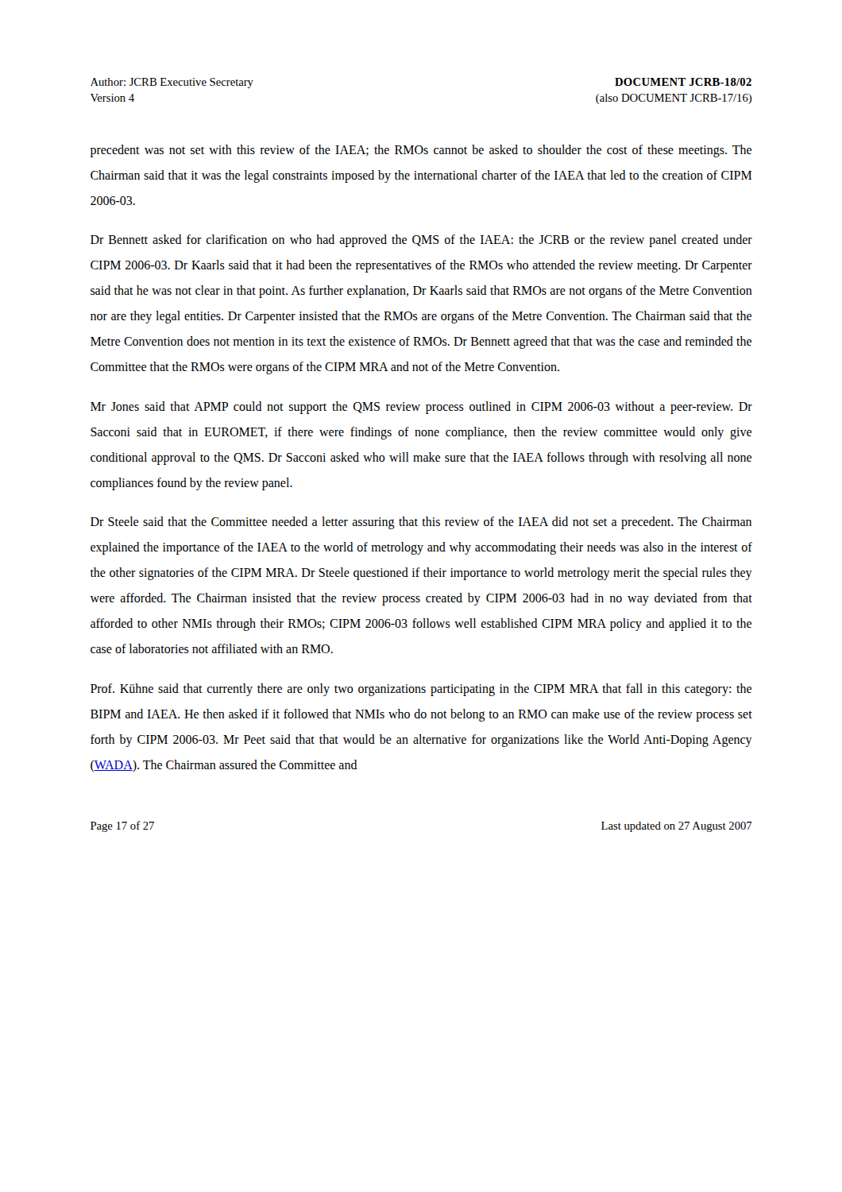Author: JCRB Executive Secretary
Version 4
DOCUMENT JCRB-18/02
(also DOCUMENT JCRB-17/16)
precedent was not set with this review of the IAEA; the RMOs cannot be asked to shoulder the cost of these meetings. The Chairman said that it was the legal constraints imposed by the international charter of the IAEA that led to the creation of CIPM 2006-03.
Dr Bennett asked for clarification on who had approved the QMS of the IAEA: the JCRB or the review panel created under CIPM 2006-03. Dr Kaarls said that it had been the representatives of the RMOs who attended the review meeting. Dr Carpenter said that he was not clear in that point. As further explanation, Dr Kaarls said that RMOs are not organs of the Metre Convention nor are they legal entities. Dr Carpenter insisted that the RMOs are organs of the Metre Convention. The Chairman said that the Metre Convention does not mention in its text the existence of RMOs. Dr Bennett agreed that that was the case and reminded the Committee that the RMOs were organs of the CIPM MRA and not of the Metre Convention.
Mr Jones said that APMP could not support the QMS review process outlined in CIPM 2006-03 without a peer-review. Dr Sacconi said that in EUROMET, if there were findings of none compliance, then the review committee would only give conditional approval to the QMS. Dr Sacconi asked who will make sure that the IAEA follows through with resolving all none compliances found by the review panel.
Dr Steele said that the Committee needed a letter assuring that this review of the IAEA did not set a precedent. The Chairman explained the importance of the IAEA to the world of metrology and why accommodating their needs was also in the interest of the other signatories of the CIPM MRA. Dr Steele questioned if their importance to world metrology merit the special rules they were afforded. The Chairman insisted that the review process created by CIPM 2006-03 had in no way deviated from that afforded to other NMIs through their RMOs; CIPM 2006-03 follows well established CIPM MRA policy and applied it to the case of laboratories not affiliated with an RMO.
Prof. Kühne said that currently there are only two organizations participating in the CIPM MRA that fall in this category: the BIPM and IAEA. He then asked if it followed that NMIs who do not belong to an RMO can make use of the review process set forth by CIPM 2006-03. Mr Peet said that that would be an alternative for organizations like the World Anti-Doping Agency (WADA). The Chairman assured the Committee and
Page 17 of 27
Last updated on 27 August 2007